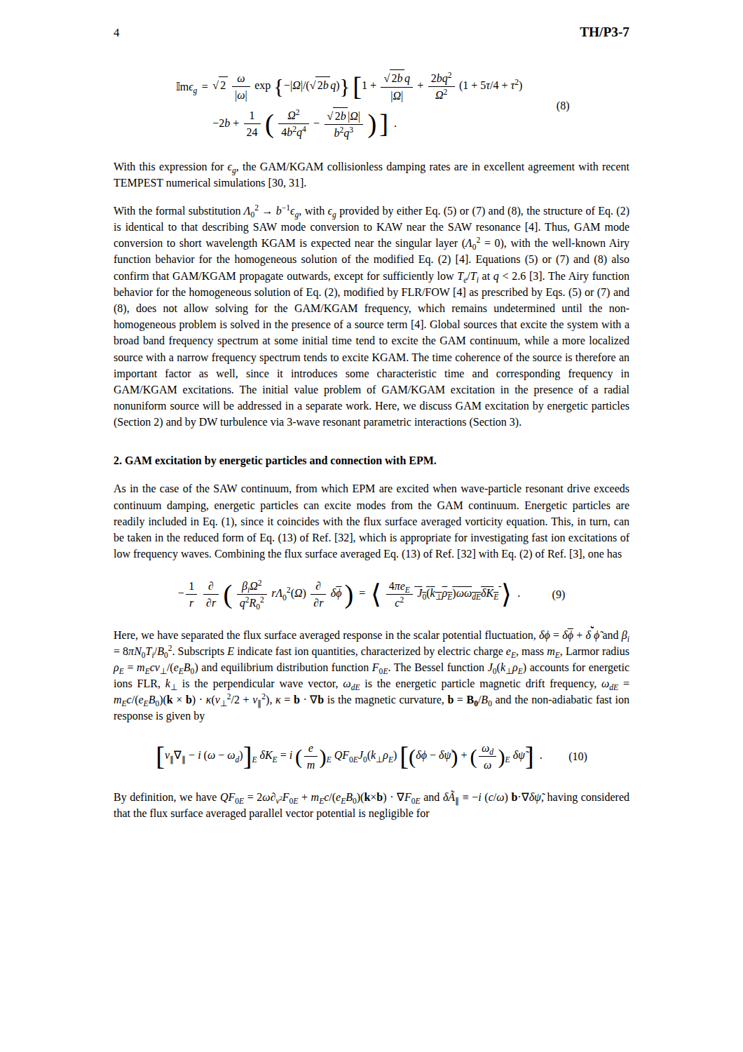4 TH/P3-7
| 𝕀m ϵ g | = | √ 2 ω / ω / exp { −/ Ω //( √ 2 b q ) } [ 1 + √ 2 b q / Ω / + 2 b q 2 Ω 2 (1 + 5 τ /4 + τ 2 ) |
| | | −2 b + 1 24 ( Ω 2 4 b 2 q 4 − √ 2 b / Ω / b 2 q 3 ) ] . |
(8)
With this expression for ϵg, the GAM/KGAM collisionless damping rates are in excellent agreement with recent TEMPEST numerical simulations [30, 31].
With the formal substitution Λ02 → b−1ϵg, with ϵg provided by either Eq. (5) or (7) and (8), the structure of Eq. (2) is identical to that describing SAW mode conversion to KAW near the SAW resonance [4]. Thus, GAM mode conversion to short wavelength KGAM is expected near the singular layer (Λ02 = 0), with the well-known Airy function behavior for the homogeneous solution of the modified Eq. (2) [4]. Equations (5) or (7) and (8) also confirm that GAM/KGAM propagate outwards, except for sufficiently low Te/Ti at q < 2.6 [3]. The Airy function behavior for the homogeneous solution of Eq. (2), modified by FLR/FOW [4] as prescribed by Eqs. (5) or (7) and (8), does not allow solving for the GAM/KGAM frequency, which remains undetermined until the non-homogeneous problem is solved in the presence of a source term [4]. Global sources that excite the system with a broad band frequency spectrum at some initial time tend to excite the GAM continuum, while a more localized source with a narrow frequency spectrum tends to excite KGAM. The time coherence of the source is therefore an important factor as well, since it introduces some characteristic time and corresponding frequency in GAM/KGAM excitations. The initial value problem of GAM/KGAM excitation in the presence of a radial nonuniform source will be addressed in a separate work. Here, we discuss GAM excitation by energetic particles (Section 2) and by DW turbulence via 3-wave resonant parametric interactions (Section 3).
2. GAM excitation by energetic particles and connection with EPM.
As in the case of the SAW continuum, from which EPM are excited when wave-particle resonant drive exceeds continuum damping, energetic particles can excite modes from the GAM continuum. Energetic particles are readily included in Eq. (1), since it coincides with the flux surface averaged vorticity equation. This, in turn, can be taken in the reduced form of Eq. (13) of Ref. [32], which is appropriate for investigating fast ion excitations of low frequency waves. Combining the flux surface averaged Eq. (13) of Ref. [32] with Eq. (2) of Ref. [3], one has
−1 r ∂∂r ( βiΩ2 q2R02 rΛ02(Ω) ∂∂r δϕ ) = ⟨ 4πeE c2 J0(k⊥ρE)ωωdEδKE ⟩ .
(9)
Here, we have separated the flux surface averaged response in the scalar potential fluctuation, δϕ = δϕ + δ ϕ̃ and βi = 8πN0Ti/B02. Subscripts E indicate fast ion quantities, characterized by electric charge eE, mass mE, Larmor radius ρE = mEcv⊥/(eEB0) and equilibrium distribution function F0E. The Bessel function J0(k⊥ρE) accounts for energetic ions FLR, k⊥ is the perpendicular wave vector, ωdE is the energetic particle magnetic drift frequency, ωdE = mEc/(eEB0)(k × b) · κ(v⊥2/2 + v∥2), κ = b · ∇b is the magnetic curvature, b = B0/B0 and the non-adiabatic fast ion response is given by
[v∥∇∥ − i (ω − ωd)]E δKE = i (em)E QF0EJ0(k⊥ρE) [(δϕ − δψ̃) + (ωd ω)E δψ̃] .
(10)
By definition, we have QF0E = 2ω∂v2F0E + mEc/(eEB0)(k×b) · ∇F0E and δÃ∥ ≡ −i (c/ω) b·∇δψ̃, having considered that the flux surface averaged parallel vector potential is negligible for